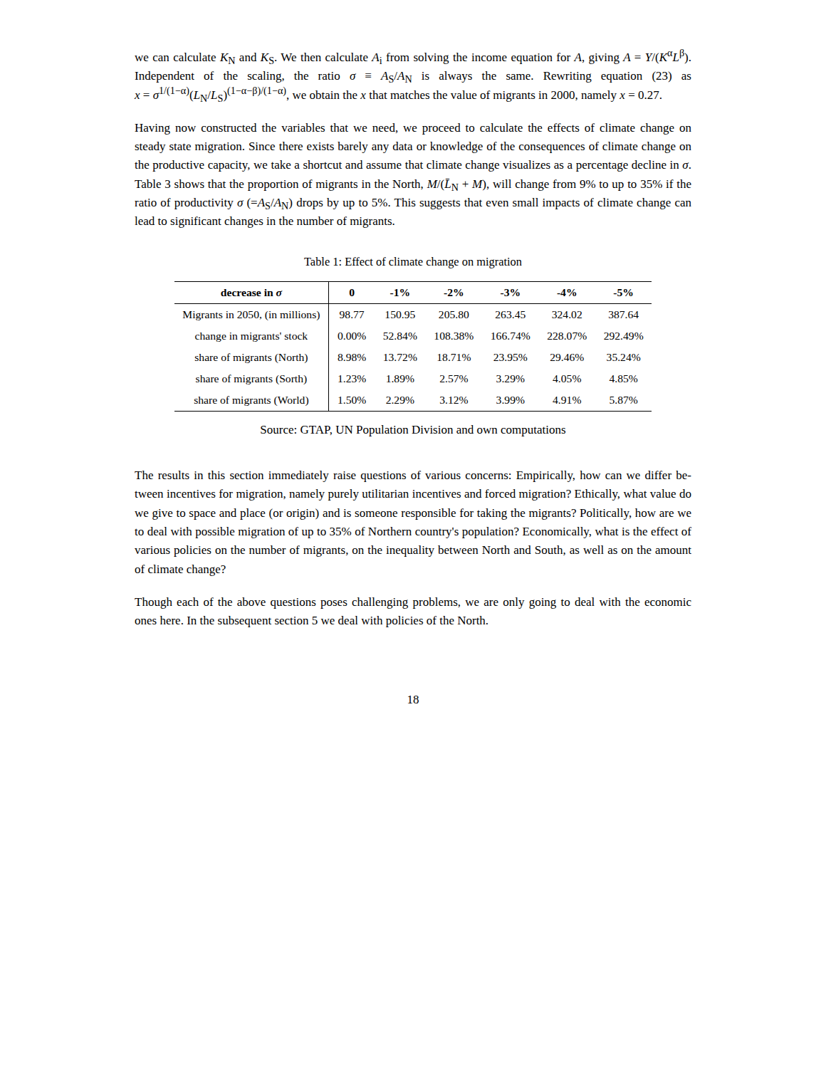we can calculate KN and KS. We then calculate Ai from solving the income equation for A, giving A = Y/(KαLβ). Independent of the scaling, the ratio σ ≡ AS/AN is always the same. Rewriting equation (23) as x = σ1/(1−α)(LN/LS)(1−α−β)/(1−α), we obtain the x that matches the value of migrants in 2000, namely x = 0.27.
Having now constructed the variables that we need, we proceed to calculate the effects of climate change on steady state migration. Since there exists barely any data or knowledge of the consequences of climate change on the productive capacity, we take a shortcut and assume that climate change visualizes as a percentage decline in σ. Table 3 shows that the proportion of migrants in the North, M/(L̄N + M), will change from 9% to up to 35% if the ratio of productivity σ (=AS/AN) drops by up to 5%. This suggests that even small impacts of climate change can lead to significant changes in the number of migrants.
Table 1: Effect of climate change on migration
| decrease in σ | 0 | -1% | -2% | -3% | -4% | -5% |
| --- | --- | --- | --- | --- | --- | --- |
| Migrants in 2050, (in millions) | 98.77 | 150.95 | 205.80 | 263.45 | 324.02 | 387.64 |
| change in migrants' stock | 0.00% | 52.84% | 108.38% | 166.74% | 228.07% | 292.49% |
| share of migrants (North) | 8.98% | 13.72% | 18.71% | 23.95% | 29.46% | 35.24% |
| share of migrants (Sorth) | 1.23% | 1.89% | 2.57% | 3.29% | 4.05% | 4.85% |
| share of migrants (World) | 1.50% | 2.29% | 3.12% | 3.99% | 4.91% | 5.87% |
Source: GTAP, UN Population Division and own computations
The results in this section immediately raise questions of various concerns: Empirically, how can we differ between incentives for migration, namely purely utilitarian incentives and forced migration? Ethically, what value do we give to space and place (or origin) and is someone responsible for taking the migrants? Politically, how are we to deal with possible migration of up to 35% of Northern country's population? Economically, what is the effect of various policies on the number of migrants, on the inequality between North and South, as well as on the amount of climate change?
Though each of the above questions poses challenging problems, we are only going to deal with the economic ones here. In the subsequent section 5 we deal with policies of the North.
18